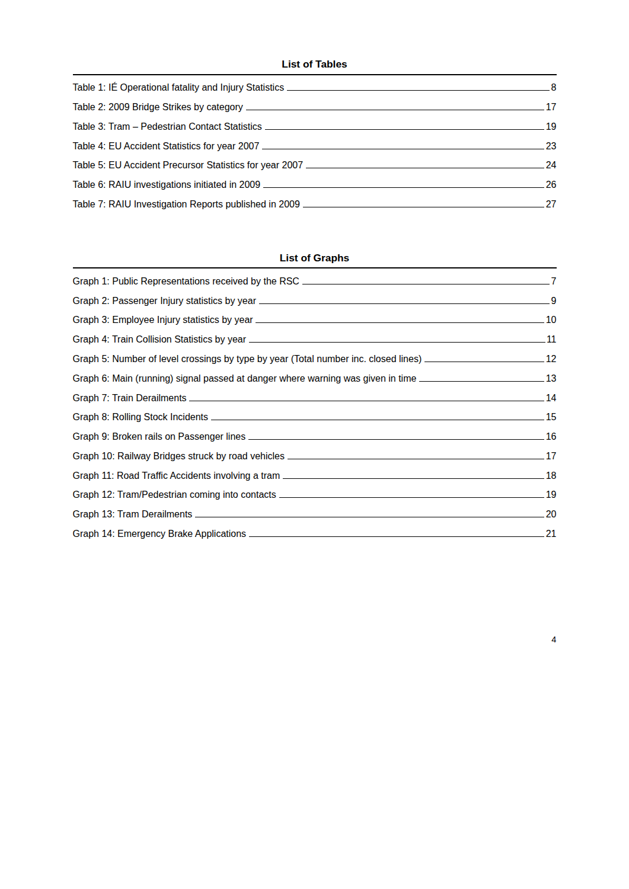List of Tables
Table 1: IÉ Operational fatality and Injury Statistics 8
Table 2: 2009 Bridge Strikes by category 17
Table 3: Tram – Pedestrian Contact Statistics 19
Table 4: EU Accident Statistics for year 2007 23
Table 5: EU Accident Precursor Statistics for year 2007 24
Table 6: RAIU investigations initiated in 2009 26
Table 7: RAIU Investigation Reports published in 2009 27
List of Graphs
Graph 1: Public Representations received by the RSC 7
Graph 2: Passenger Injury statistics by year 9
Graph 3: Employee Injury statistics by year 10
Graph 4: Train Collision Statistics by year 11
Graph 5: Number of level crossings by type by year (Total number inc. closed lines) 12
Graph 6: Main (running) signal passed at danger where warning was given in time 13
Graph 7: Train Derailments 14
Graph 8: Rolling Stock Incidents 15
Graph 9: Broken rails on Passenger lines 16
Graph 10: Railway Bridges struck by road vehicles 17
Graph 11: Road Traffic Accidents involving a tram 18
Graph 12: Tram/Pedestrian coming into contacts 19
Graph 13: Tram Derailments 20
Graph 14: Emergency Brake Applications 21
4